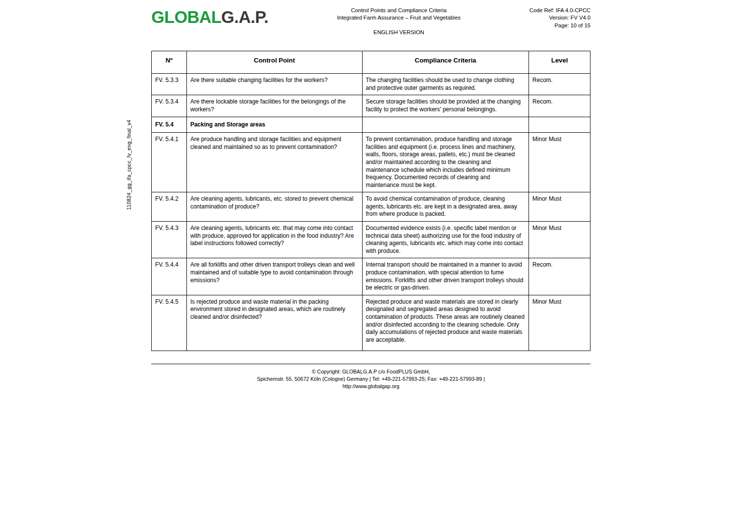110824_gg_ifa_cpcc_fv_eng_final_v4
GLOBAL G.A.P.
Control Points and Compliance Criteria
Integrated Farm Assurance – Fruit and Vegetables
ENGLISH VERSION
Code Ref: IFA 4.0-CPCC
Version: FV V4.0
Page: 10 of 15
| Nº | Control Point | Compliance Criteria | Level |
| --- | --- | --- | --- |
| FV. 5.3.3 | Are there suitable changing facilities for the workers? | The changing facilities should be used to change clothing and protective outer garments as required. | Recom. |
| FV. 5.3.4 | Are there lockable storage facilities for the belongings of the workers? | Secure storage facilities should be provided at the changing facility to protect the workers' personal belongings. | Recom. |
| FV. 5.4 | Packing and Storage areas | | |
| FV. 5.4.1 | Are produce handling and storage facilities and equipment cleaned and maintained so as to prevent contamination? | To prevent contamination, produce handling and storage facilities and equipment (i.e. process lines and machinery, walls, floors, storage areas, pallets, etc.) must be cleaned and/or maintained according to the cleaning and maintenance schedule which includes defined minimum frequency. Documented records of cleaning and maintenance must be kept. | Minor Must |
| FV. 5.4.2 | Are cleaning agents, lubricants, etc. stored to prevent chemical contamination of produce? | To avoid chemical contamination of produce, cleaning agents, lubricants etc. are kept in a designated area, away from where produce is packed. | Minor Must |
| FV. 5.4.3 | Are cleaning agents, lubricants etc. that may come into contact with produce, approved for application in the food industry? Are label instructions followed correctly? | Documented evidence exists (i.e. specific label mention or technical data sheet) authorizing use for the food industry of cleaning agents, lubricants etc. which may come into contact with produce. | Minor Must |
| FV. 5.4.4 | Are all forklifts and other driven transport trolleys clean and well maintained and of suitable type to avoid contamination through emissions? | Internal transport should be maintained in a manner to avoid produce contamination, with special attention to fume emissions. Forklifts and other driven transport trolleys should be electric or gas-driven. | Recom. |
| FV. 5.4.5 | Is rejected produce and waste material in the packing environment stored in designated areas, which are routinely cleaned and/or disinfected? | Rejected produce and waste materials are stored in clearly designated and segregated areas designed to avoid contamination of products. These areas are routinely cleaned and/or disinfected according to the cleaning schedule. Only daily accumulations of rejected produce and waste materials are acceptable. | Minor Must |
© Copyright: GLOBALG.A.P c/o FoodPLUS GmbH,
Spichernstr. 55, 50672 Köln (Cologne) Germany | Tel: +49-221-57993-25; Fax: +49-221-57993-89 |
http://www.globalgap.org